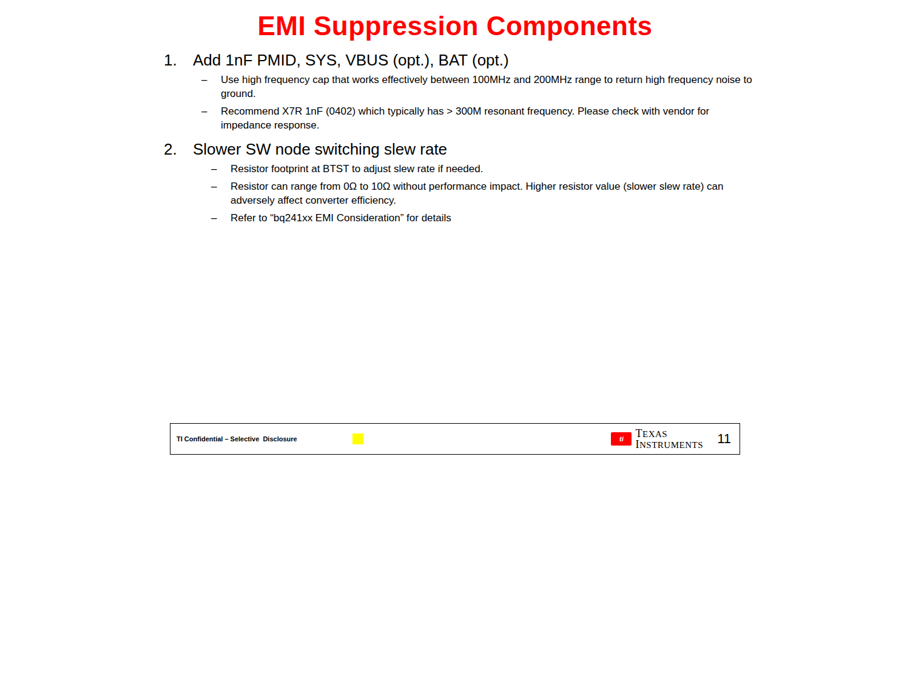EMI Suppression Components
Add 1nF PMID, SYS, VBUS (opt.), BAT (opt.)
Use high frequency cap that works effectively between 100MHz and 200MHz range to return high frequency noise to ground.
Recommend X7R 1nF (0402) which typically has > 300M resonant frequency. Please check with vendor for impedance response.
Slower SW node switching slew rate
Resistor footprint at BTST to adjust slew rate if needed.
Resistor can range from 0Ω to 10Ω without performance impact. Higher resistor value (slower slew rate) can adversely affect converter efficiency.
Refer to “bq241xx EMI Consideration” for details
TI Confidential – Selective Disclosure
ti
TEXAS
INSTRUMENTS
11